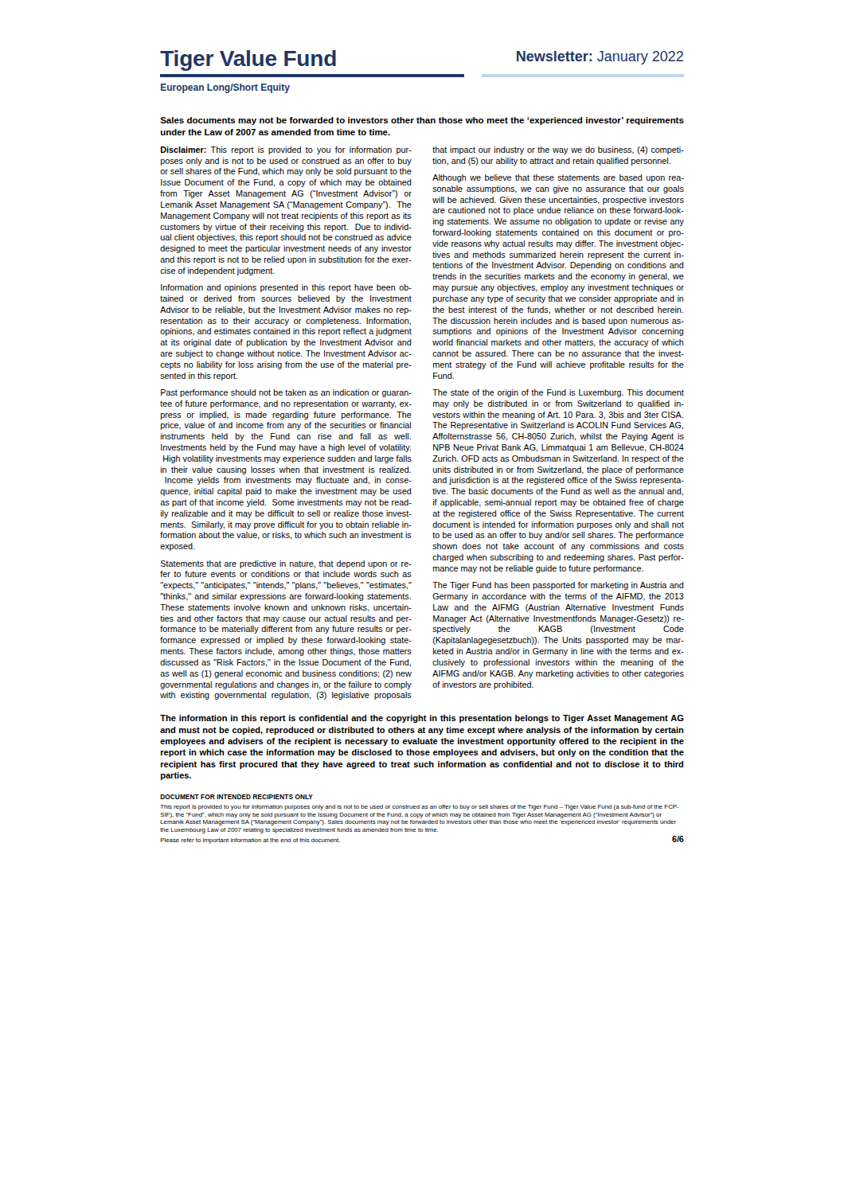Tiger Value Fund
Newsletter: January 2022
European Long/Short Equity
Sales documents may not be forwarded to investors other than those who meet the ‘experienced investor’ requirements under the Law of 2007 as amended from time to time.
Disclaimer: This report is provided to you for information purposes only and is not to be used or construed as an offer to buy or sell shares of the Fund, which may only be sold pursuant to the Issue Document of the Fund, a copy of which may be obtained from Tiger Asset Management AG (“Investment Advisor”) or Lemanik Asset Management SA (“Management Company”). The Management Company will not treat recipients of this report as its customers by virtue of their receiving this report. Due to individual client objectives, this report should not be construed as advice designed to meet the particular investment needs of any investor and this report is not to be relied upon in substitution for the exercise of independent judgment.
Information and opinions presented in this report have been obtained or derived from sources believed by the Investment Advisor to be reliable, but the Investment Advisor makes no representation as to their accuracy or completeness. Information, opinions, and estimates contained in this report reflect a judgment at its original date of publication by the Investment Advisor and are subject to change without notice. The Investment Advisor accepts no liability for loss arising from the use of the material presented in this report.
Past performance should not be taken as an indication or guarantee of future performance, and no representation or warranty, express or implied, is made regarding future performance. The price, value of and income from any of the securities or financial instruments held by the Fund can rise and fall as well. Investments held by the Fund may have a high level of volatility. High volatility investments may experience sudden and large falls in their value causing losses when that investment is realized. Income yields from investments may fluctuate and, in consequence, initial capital paid to make the investment may be used as part of that income yield. Some investments may not be readily realizable and it may be difficult to sell or realize those investments. Similarly, it may prove difficult for you to obtain reliable information about the value, or risks, to which such an investment is exposed.
Statements that are predictive in nature, that depend upon or refer to future events or conditions or that include words such as "expects," "anticipates," "intends," "plans," "believes," "estimates," "thinks," and similar expressions are forward-looking statements. These statements involve known and unknown risks, uncertainties and other factors that may cause our actual results and performance to be materially different from any future results or performance expressed or implied by these forward-looking statements. These factors include, among other things, those matters discussed as "Risk Factors," in the Issue Document of the Fund, as well as (1) general economic and business conditions; (2) new governmental regulations and changes in, or the failure to comply with existing governmental regulation, (3) legislative proposals that impact our industry or the way we do business, (4) competition, and (5) our ability to attract and retain qualified personnel.
Although we believe that these statements are based upon reasonable assumptions, we can give no assurance that our goals will be achieved. Given these uncertainties, prospective investors are cautioned not to place undue reliance on these forward-looking statements. We assume no obligation to update or revise any forward-looking statements contained on this document or provide reasons why actual results may differ. The investment objectives and methods summarized herein represent the current intentions of the Investment Advisor. Depending on conditions and trends in the securities markets and the economy in general, we may pursue any objectives, employ any investment techniques or purchase any type of security that we consider appropriate and in the best interest of the funds, whether or not described herein. The discussion herein includes and is based upon numerous assumptions and opinions of the Investment Advisor concerning world financial markets and other matters, the accuracy of which cannot be assured. There can be no assurance that the investment strategy of the Fund will achieve profitable results for the Fund.
The state of the origin of the Fund is Luxemburg. This document may only be distributed in or from Switzerland to qualified investors within the meaning of Art. 10 Para. 3, 3bis and 3ter CISA. The Representative in Switzerland is ACOLIN Fund Services AG, Affolternstrasse 56, CH-8050 Zurich, whilst the Paying Agent is NPB Neue Privat Bank AG, Limmatquai 1 am Bellevue, CH-8024 Zurich. OFD acts as Ombudsman in Switzerland. In respect of the units distributed in or from Switzerland, the place of performance and jurisdiction is at the registered office of the Swiss representative. The basic documents of the Fund as well as the annual and, if applicable, semi-annual report may be obtained free of charge at the registered office of the Swiss Representative. The current document is intended for information purposes only and shall not to be used as an offer to buy and/or sell shares. The performance shown does not take account of any commissions and costs charged when subscribing to and redeeming shares. Past performance may not be reliable guide to future performance.
The Tiger Fund has been passported for marketing in Austria and Germany in accordance with the terms of the AIFMD, the 2013 Law and the AIFMG (Austrian Alternative Investment Funds Manager Act (Alternative Investmentfonds Manager-Gesetz)) respectively the KAGB (Investment Code (Kapitalanlagegesetzbuch)). The Units passported may be marketed in Austria and/or in Germany in line with the terms and exclusively to professional investors within the meaning of the AIFMG and/or KAGB. Any marketing activities to other categories of investors are prohibited.
The information in this report is confidential and the copyright in this presentation belongs to Tiger Asset Management AG and must not be copied, reproduced or distributed to others at any time except where analysis of the information by certain employees and advisers of the recipient is necessary to evaluate the investment opportunity offered to the recipient in the report in which case the information may be disclosed to those employees and advisers, but only on the condition that the recipient has first procured that they have agreed to treat such information as confidential and not to disclose it to third parties.
DOCUMENT FOR INTENDED RECIPIENTS ONLY
This report is provided to you for information purposes only and is not to be used or construed as an offer to buy or sell shares of the Tiger Fund – Tiger Value Fund (a sub-fund of the FCP-SIF), the “Fund”, which may only be sold pursuant to the Issuing Document of the Fund, a copy of which may be obtained from Tiger Asset Management AG (“Investment Advisor”) or Lemanik Asset Management SA (“Management Company”). Sales documents may not be forwarded to investors other than those who meet the ‘experienced investor’ requirements under the Luxembourg Law of 2007 relating to specialized investment funds as amended from time to time.
Please refer to important information at the end of this document. 6/6